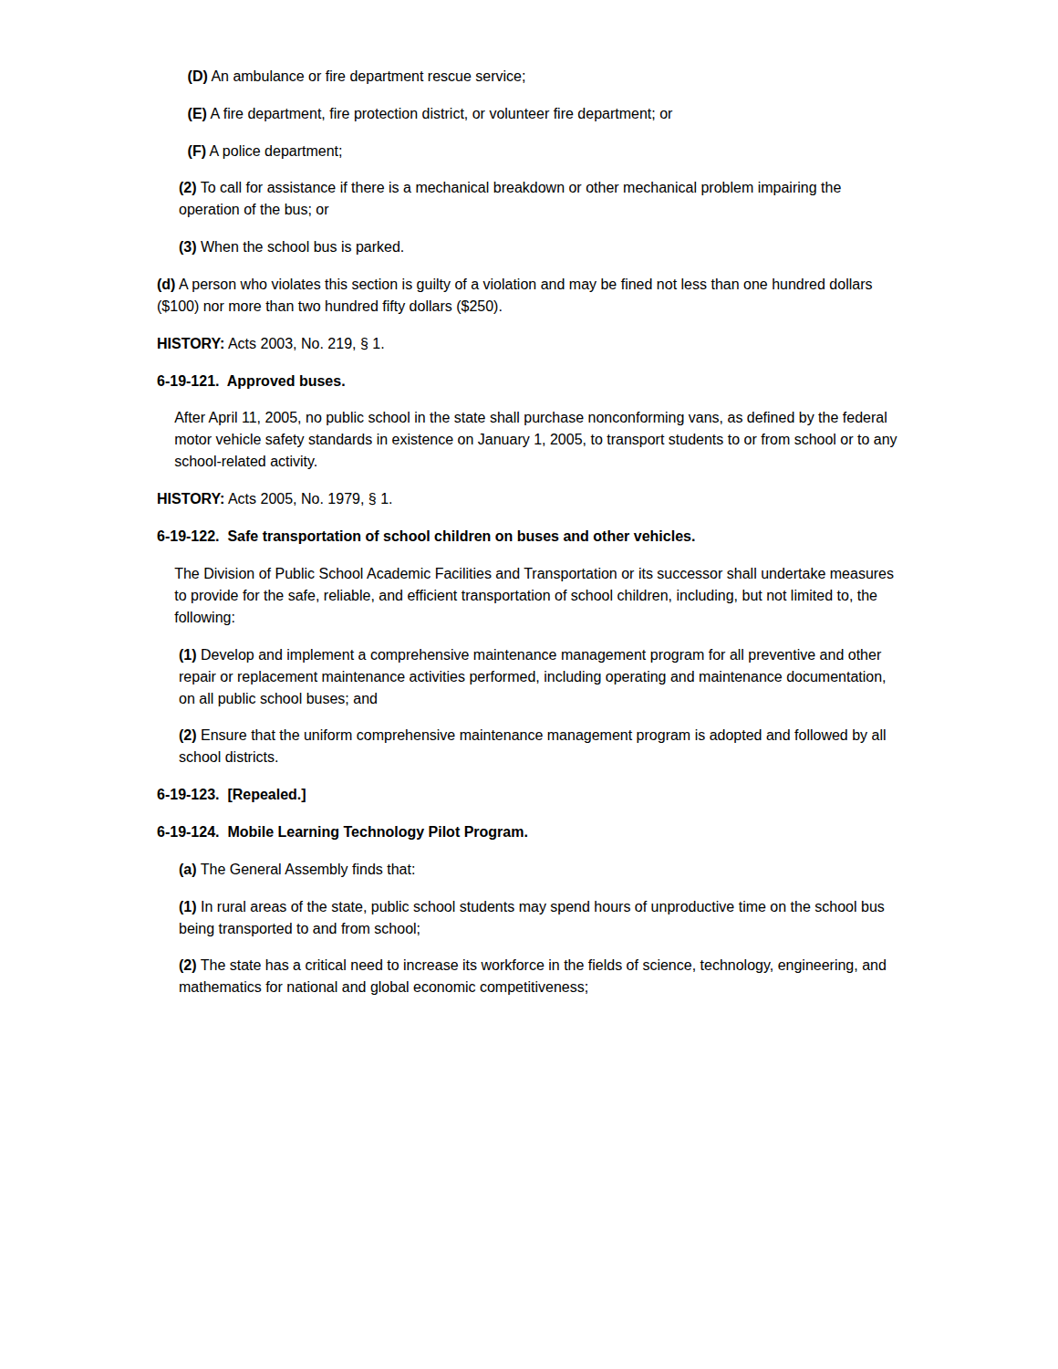(D) An ambulance or fire department rescue service;
(E) A fire department, fire protection district, or volunteer fire department; or
(F) A police department;
(2) To call for assistance if there is a mechanical breakdown or other mechanical problem impairing the operation of the bus; or
(3) When the school bus is parked.
(d) A person who violates this section is guilty of a violation and may be fined not less than one hundred dollars ($100) nor more than two hundred fifty dollars ($250).
HISTORY: Acts 2003, No. 219, § 1.
6-19-121. Approved buses.
After April 11, 2005, no public school in the state shall purchase nonconforming vans, as defined by the federal motor vehicle safety standards in existence on January 1, 2005, to transport students to or from school or to any school-related activity.
HISTORY: Acts 2005, No. 1979, § 1.
6-19-122. Safe transportation of school children on buses and other vehicles.
The Division of Public School Academic Facilities and Transportation or its successor shall undertake measures to provide for the safe, reliable, and efficient transportation of school children, including, but not limited to, the following:
(1) Develop and implement a comprehensive maintenance management program for all preventive and other repair or replacement maintenance activities performed, including operating and maintenance documentation, on all public school buses; and
(2) Ensure that the uniform comprehensive maintenance management program is adopted and followed by all school districts.
6-19-123. [Repealed.]
6-19-124. Mobile Learning Technology Pilot Program.
(a) The General Assembly finds that:
(1) In rural areas of the state, public school students may spend hours of unproductive time on the school bus being transported to and from school;
(2) The state has a critical need to increase its workforce in the fields of science, technology, engineering, and mathematics for national and global economic competitiveness;